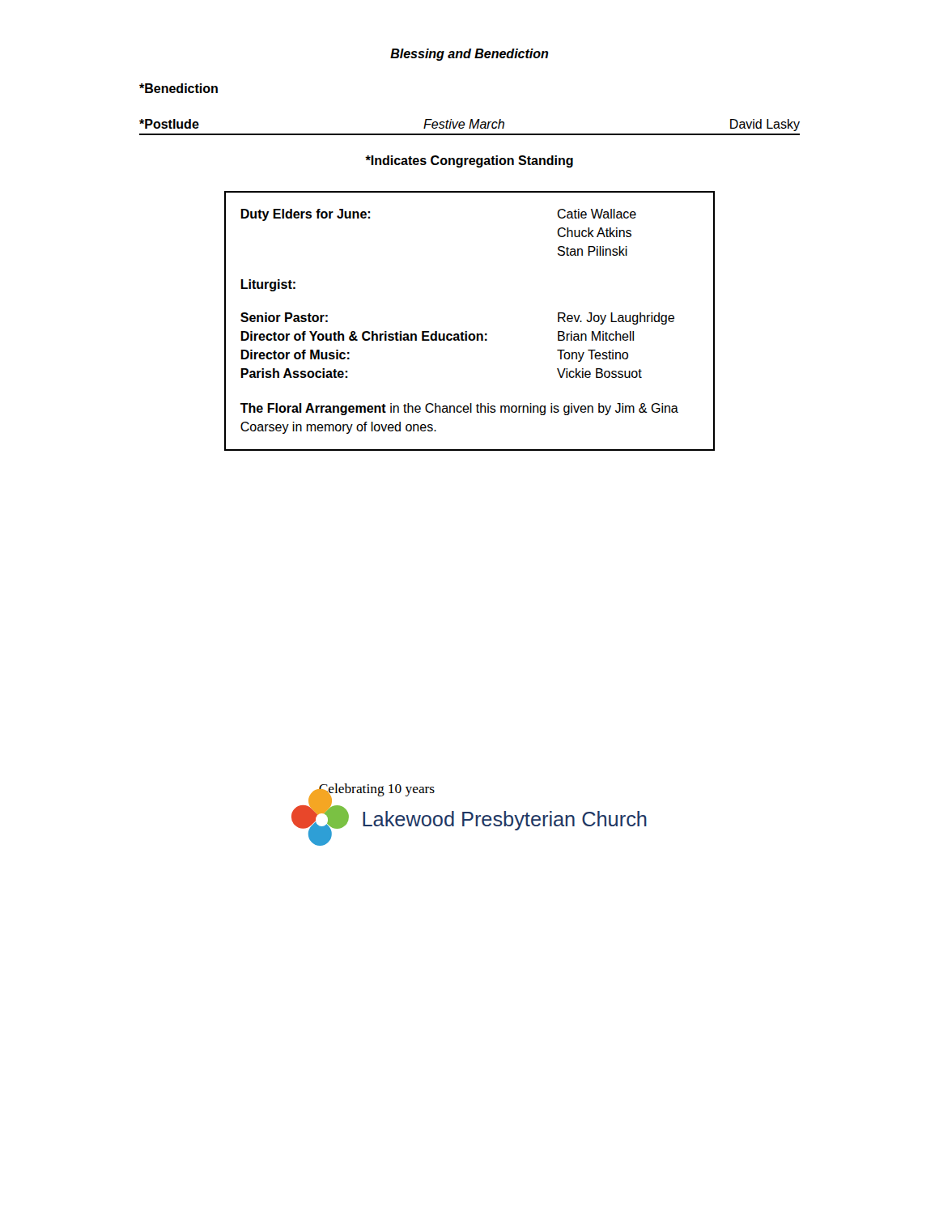Blessing and Benediction
*Benediction
*Postlude Festive March David Lasky
*Indicates Congregation Standing
| Duty Elders for June: | Catie Wallace |
| | Chuck Atkins |
| | Stan Pilinski |
| Liturgist: | |
| Senior Pastor: | Rev. Joy Laughridge |
| Director of Youth & Christian Education: | Brian Mitchell |
| Director of Music: | Tony Testino |
| Parish Associate: | Vickie Bossuot |
The Floral Arrangement in the Chancel this morning is given by Jim & Gina Coarsey in memory of loved ones.
Celebrating 10 years
Lakewood Presbyterian Church